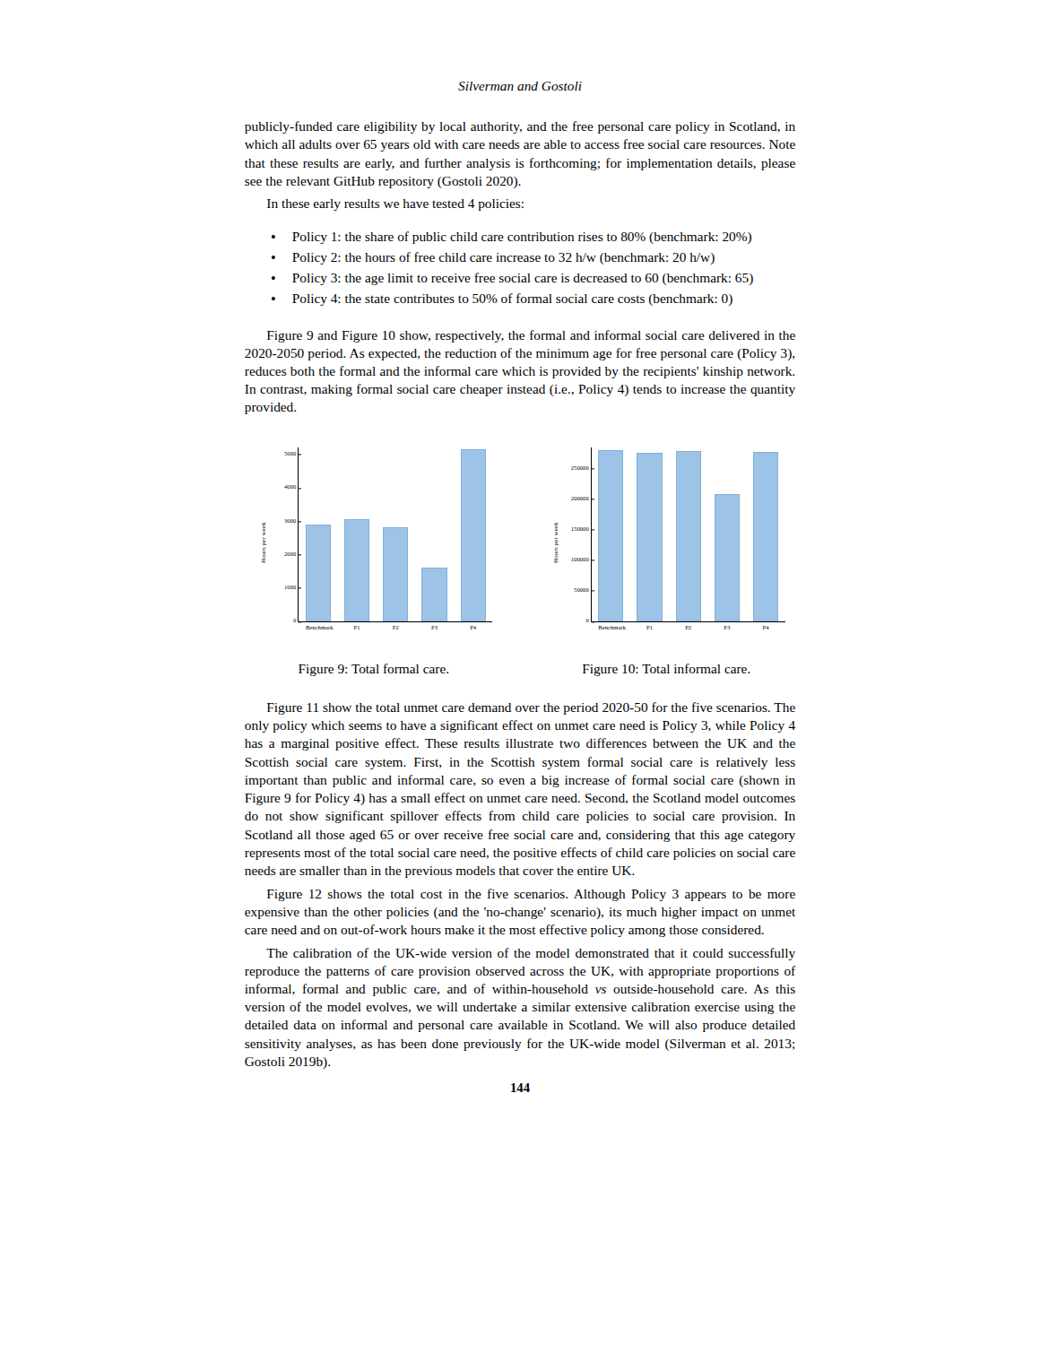Silverman and Gostoli
publicly-funded care eligibility by local authority, and the free personal care policy in Scotland, in which all adults over 65 years old with care needs are able to access free social care resources. Note that these results are early, and further analysis is forthcoming; for implementation details, please see the relevant GitHub repository (Gostoli 2020).
In these early results we have tested 4 policies:
Policy 1: the share of public child care contribution rises to 80% (benchmark: 20%)
Policy 2: the hours of free child care increase to 32 h/w (benchmark: 20 h/w)
Policy 3: the age limit to receive free social care is decreased to 60 (benchmark: 65)
Policy 4: the state contributes to 50% of formal social care costs (benchmark: 0)
Figure 9 and Figure 10 show, respectively, the formal and informal social care delivered in the 2020-2050 period. As expected, the reduction of the minimum age for free personal care (Policy 3), reduces both the formal and the informal care which is provided by the recipients' kinship network. In contrast, making formal social care cheaper instead (i.e., Policy 4) tends to increase the quantity provided.
Hours per week
0
1000
2000
3000
4000
5000
Benchmark P1 P2 P3 P4
Figure 9: Total formal care.
Hours per week
0
50000
100000
150000
200000
250000
Benchmark P1 P2 P3 P4
Figure 10: Total informal care.
Figure 11 show the total unmet care demand over the period 2020-50 for the five scenarios. The only policy which seems to have a significant effect on unmet care need is Policy 3, while Policy 4 has a marginal positive effect. These results illustrate two differences between the UK and the Scottish social care system. First, in the Scottish system formal social care is relatively less important than public and informal care, so even a big increase of formal social care (shown in Figure 9 for Policy 4) has a small effect on unmet care need. Second, the Scotland model outcomes do not show significant spillover effects from child care policies to social care provision. In Scotland all those aged 65 or over receive free social care and, considering that this age category represents most of the total social care need, the positive effects of child care policies on social care needs are smaller than in the previous models that cover the entire UK.
Figure 12 shows the total cost in the five scenarios. Although Policy 3 appears to be more expensive than the other policies (and the 'no-change' scenario), its much higher impact on unmet care need and on out-of-work hours make it the most effective policy among those considered.
The calibration of the UK-wide version of the model demonstrated that it could successfully reproduce the patterns of care provision observed across the UK, with appropriate proportions of informal, formal and public care, and of within-household vs outside-household care. As this version of the model evolves, we will undertake a similar extensive calibration exercise using the detailed data on informal and personal care available in Scotland. We will also produce detailed sensitivity analyses, as has been done previously for the UK-wide model (Silverman et al. 2013; Gostoli 2019b).
144